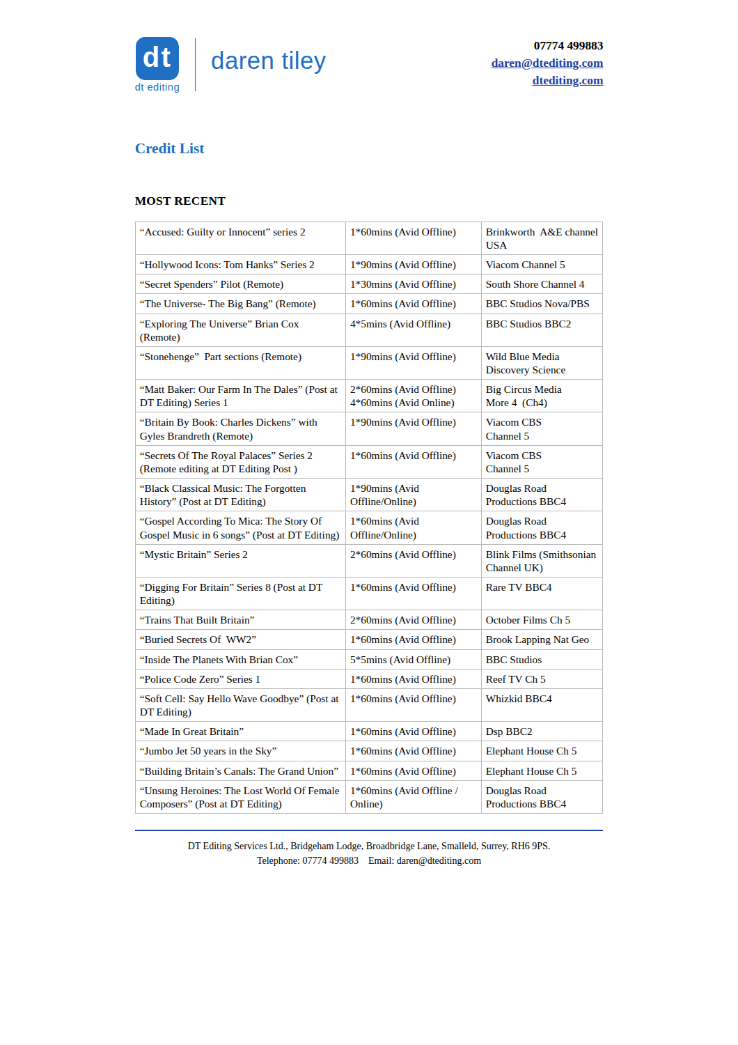dt editing
daren tiley
07774 499883
daren@dtediting.com
dtediting.com
Credit List
MOST RECENT
| “Accused: Guilty or Innocent” series 2 | 1*60mins (Avid Offline) | Brinkworth A&E channel USA |
| “Hollywood Icons: Tom Hanks” Series 2 | 1*90mins (Avid Offline) | Viacom Channel 5 |
| “Secret Spenders” Pilot (Remote) | 1*30mins (Avid Offline) | South Shore Channel 4 |
| “The Universe- The Big Bang” (Remote) | 1*60mins (Avid Offline) | BBC Studios Nova/PBS |
| “Exploring The Universe” Brian Cox (Remote) | 4*5mins (Avid Offline) | BBC Studios BBC2 |
| “Stonehenge” Part sections (Remote) | 1*90mins (Avid Offline) | Wild Blue Media Discovery Science |
| “Matt Baker: Our Farm In The Dales” (Post at DT Editing) Series 1 | 2*60mins (Avid Offline) 4*60mins (Avid Online) | Big Circus Media More 4 (Ch4) |
| “Britain By Book: Charles Dickens” with Gyles Brandreth (Remote) | 1*90mins (Avid Offline) | Viacom CBS Channel 5 |
| “Secrets Of The Royal Palaces” Series 2 (Remote editing at DT Editing Post ) | 1*60mins (Avid Offline) | Viacom CBS Channel 5 |
| “Black Classical Music: The Forgotten History” (Post at DT Editing) | 1*90mins (Avid Offline/Online) | Douglas Road Productions BBC4 |
| “Gospel According To Mica: The Story Of Gospel Music in 6 songs” (Post at DT Editing) | 1*60mins (Avid Offline/Online) | Douglas Road Productions BBC4 |
| “Mystic Britain” Series 2 | 2*60mins (Avid Offline) | Blink Films (Smithsonian Channel UK) |
| “Digging For Britain” Series 8 (Post at DT Editing) | 1*60mins (Avid Offline) | Rare TV BBC4 |
| “Trains That Built Britain” | 2*60mins (Avid Offline) | October Films Ch 5 |
| “Buried Secrets Of WW2” | 1*60mins (Avid Offline) | Brook Lapping Nat Geo |
| “Inside The Planets With Brian Cox” | 5*5mins (Avid Offline) | BBC Studios |
| “Police Code Zero” Series 1 | 1*60mins (Avid Offline) | Reef TV Ch 5 |
| “Soft Cell: Say Hello Wave Goodbye” (Post at DT Editing) | 1*60mins (Avid Offline) | Whizkid BBC4 |
| “Made In Great Britain” | 1*60mins (Avid Offline) | Dsp BBC2 |
| “Jumbo Jet 50 years in the Sky” | 1*60mins (Avid Offline) | Elephant House Ch 5 |
| “Building Britain’s Canals: The Grand Union” | 1*60mins (Avid Offline) | Elephant House Ch 5 |
| “Unsung Heroines: The Lost World Of Female Composers” (Post at DT Editing) | 1*60mins (Avid Offline / Online) | Douglas Road Productions BBC4 |
DT Editing Services Ltd., Bridgeham Lodge, Broadbridge Lane, Smalleld, Surrey, RH6 9PS.
Telephone: 07774 499883 Email: daren@dtediting.com